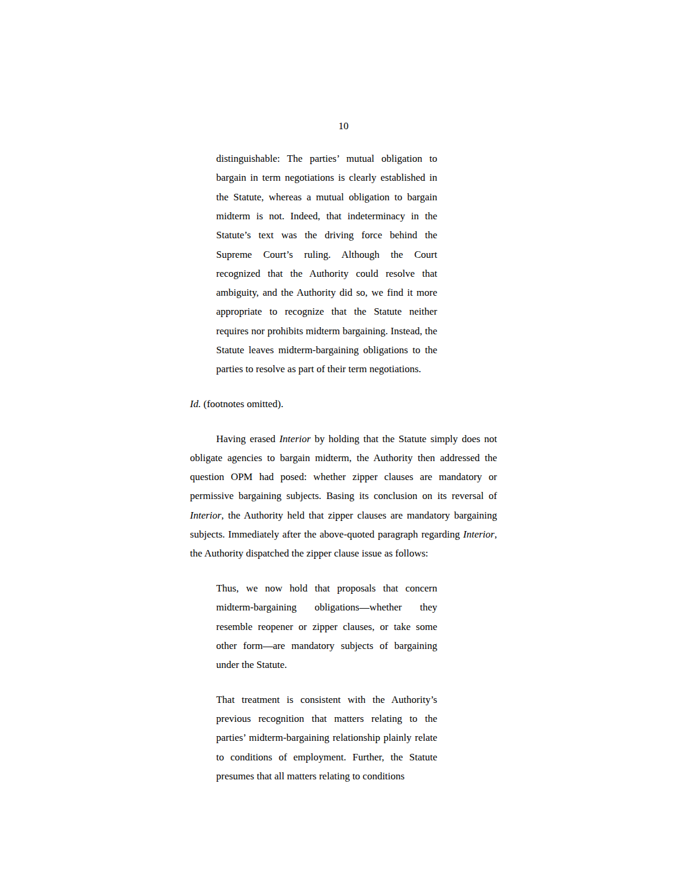10
distinguishable: The parties’ mutual obligation to bargain in term negotiations is clearly established in the Statute, whereas a mutual obligation to bargain midterm is not. Indeed, that indeterminacy in the Statute’s text was the driving force behind the Supreme Court’s ruling. Although the Court recognized that the Authority could resolve that ambiguity, and the Authority did so, we find it more appropriate to recognize that the Statute neither requires nor prohibits midterm bargaining. Instead, the Statute leaves midterm-bargaining obligations to the parties to resolve as part of their term negotiations.
Id. (footnotes omitted).
Having erased Interior by holding that the Statute simply does not obligate agencies to bargain midterm, the Authority then addressed the question OPM had posed: whether zipper clauses are mandatory or permissive bargaining subjects. Basing its conclusion on its reversal of Interior, the Authority held that zipper clauses are mandatory bargaining subjects. Immediately after the above-quoted paragraph regarding Interior, the Authority dispatched the zipper clause issue as follows:
Thus, we now hold that proposals that concern midterm-bargaining obligations—whether they resemble reopener or zipper clauses, or take some other form—are mandatory subjects of bargaining under the Statute.
That treatment is consistent with the Authority’s previous recognition that matters relating to the parties’ midterm-bargaining relationship plainly relate to conditions of employment. Further, the Statute presumes that all matters relating to conditions